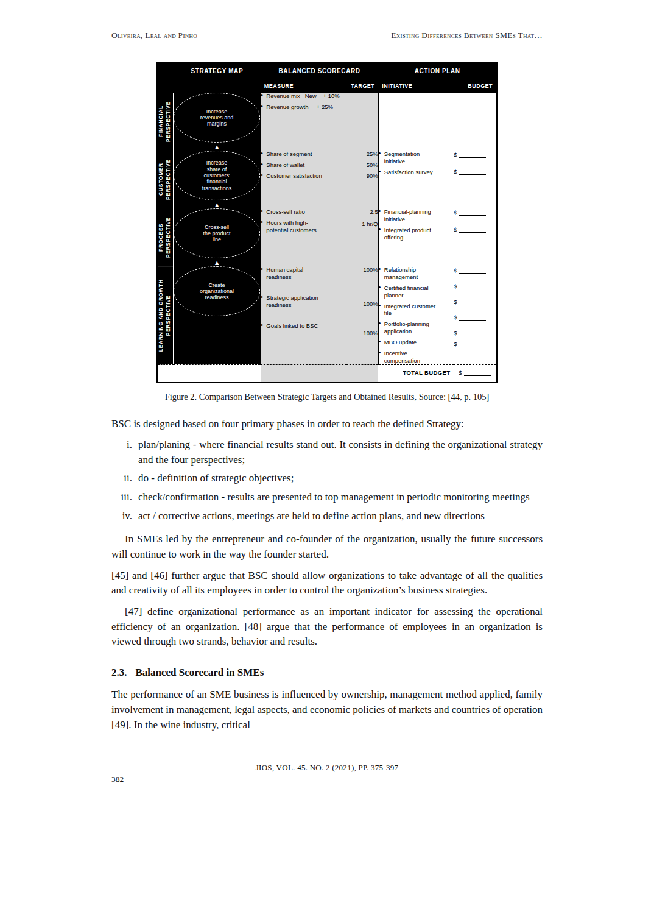Oliveira, Leal and Pinho
Existing Differences Between SMEs That…
| | STRATEGY MAP | BALANCED SCORECARD | ACTION PLAN |
| --- | --- | --- | --- |
| | | MEASURE | TARGET | INITIATIVE | BUDGET |
| FINANCIAL PERSPECTIVE | Increase revenues and margins ▲ | Revenue mix New = + 10% Revenue growth + 25% | | | |
| CUSTOMER PERSPECTIVE | Increase share of customers' financial transactions ▲ | Share of segment Share of wallet Customer satisfaction | 25% 50% 90% | Segmentation initiative Satisfaction survey | $ $ |
| PROCESS PERSPECTIVE | Cross-sell the product line ▲ | Cross-sell ratio Hours with high- potential customers | 2.5 1 hr/Q | Financial-planning initiative Integrated product offering | $ $ |
| LEARNING AND GROWTH PERSPECTIVE | Create organizational readiness | Human capital readiness Strategic application readiness Goals linked to BSC | 100% 100% 100% | Relationship management Certified financial planner Integrated customer file Portfolio-planning application MBO update Incentive compensation | $ $ $ $ $ $ |
| | | | TOTAL BUDGET | $ |
Figure 2. Comparison Between Strategic Targets and Obtained Results, Source: [44, p. 105]
BSC is designed based on four primary phases in order to reach the defined Strategy:
i. plan/planing - where financial results stand out. It consists in defining the organizational strategy and the four perspectives;
ii. do - definition of strategic objectives;
iii. check/confirmation - results are presented to top management in periodic monitoring meetings
iv. act / corrective actions, meetings are held to define action plans, and new directions
In SMEs led by the entrepreneur and co-founder of the organization, usually the future successors will continue to work in the way the founder started.
[45] and [46] further argue that BSC should allow organizations to take advantage of all the qualities and creativity of all its employees in order to control the organization’s business strategies.
[47] define organizational performance as an important indicator for assessing the operational efficiency of an organization. [48] argue that the performance of employees in an organization is viewed through two strands, behavior and results.
2.3. Balanced Scorecard in SMEs
The performance of an SME business is influenced by ownership, management method applied, family involvement in management, legal aspects, and economic policies of markets and countries of operation [49]. In the wine industry, critical
JIOS, VOL. 45. NO. 2 (2021), PP. 375-397
382